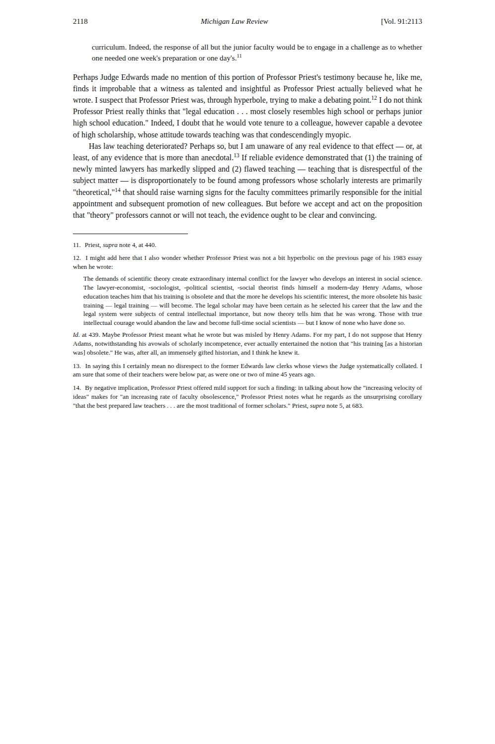2118 Michigan Law Review [Vol. 91:2113
curriculum. Indeed, the response of all but the junior faculty would be to engage in a challenge as to whether one needed one week's preparation or one day's.11
Perhaps Judge Edwards made no mention of this portion of Professor Priest's testimony because he, like me, finds it improbable that a witness as talented and insightful as Professor Priest actually believed what he wrote. I suspect that Professor Priest was, through hyperbole, trying to make a debating point.12 I do not think Professor Priest really thinks that "legal education . . . most closely resembles high school or perhaps junior high school education." Indeed, I doubt that he would vote tenure to a colleague, however capable a devotee of high scholarship, whose attitude towards teaching was that condescendingly myopic.
Has law teaching deteriorated? Perhaps so, but I am unaware of any real evidence to that effect — or, at least, of any evidence that is more than anecdotal.13 If reliable evidence demonstrated that (1) the training of newly minted lawyers has markedly slipped and (2) flawed teaching — teaching that is disrespectful of the subject matter — is disproportionately to be found among professors whose scholarly interests are primarily "theoretical,"14 that should raise warning signs for the faculty committees primarily responsible for the initial appointment and subsequent promotion of new colleagues. But before we accept and act on the proposition that "theory" professors cannot or will not teach, the evidence ought to be clear and convincing.
11. Priest, supra note 4, at 440.
12. I might add here that I also wonder whether Professor Priest was not a bit hyperbolic on the previous page of his 1983 essay when he wrote: The demands of scientific theory create extraordinary internal conflict for the lawyer who develops an interest in social science. The lawyer-economist, -sociologist, -political scientist, -social theorist finds himself a modern-day Henry Adams, whose education teaches him that his training is obsolete and that the more he develops his scientific interest, the more obsolete his basic training — legal training — will become. The legal scholar may have been certain as he selected his career that the law and the legal system were subjects of central intellectual importance, but now theory tells him that he was wrong. Those with true intellectual courage would abandon the law and become full-time social scientists — but I know of none who have done so. Id. at 439. Maybe Professor Priest meant what he wrote but was misled by Henry Adams. For my part, I do not suppose that Henry Adams, notwithstanding his avowals of scholarly incompetence, ever actually entertained the notion that "his training [as a historian was] obsolete." He was, after all, an immensely gifted historian, and I think he knew it.
13. In saying this I certainly mean no disrespect to the former Edwards law clerks whose views the Judge systematically collated. I am sure that some of their teachers were below par, as were one or two of mine 45 years ago.
14. By negative implication, Professor Priest offered mild support for such a finding: in talking about how the "increasing velocity of ideas" makes for "an increasing rate of faculty obsolescence," Professor Priest notes what he regards as the unsurprising corollary "that the best prepared law teachers . . . are the most traditional of former scholars." Priest, supra note 5, at 683.